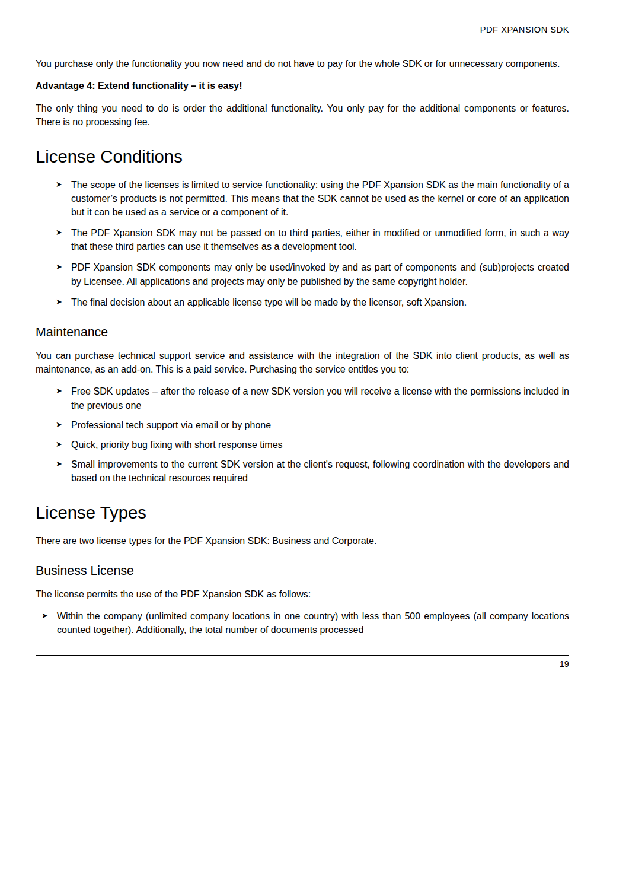PDF XPANSION SDK
You purchase only the functionality you now need and do not have to pay for the whole SDK or for unnecessary components.
Advantage 4: Extend functionality – it is easy!
The only thing you need to do is order the additional functionality. You only pay for the additional components or features. There is no processing fee.
License Conditions
The scope of the licenses is limited to service functionality: using the PDF Xpansion SDK as the main functionality of a customer’s products is not permitted. This means that the SDK cannot be used as the kernel or core of an application but it can be used as a service or a component of it.
The PDF Xpansion SDK may not be passed on to third parties, either in modified or unmodified form, in such a way that these third parties can use it themselves as a development tool.
PDF Xpansion SDK components may only be used/invoked by and as part of components and (sub)projects created by Licensee. All applications and projects may only be published by the same copyright holder.
The final decision about an applicable license type will be made by the licensor, soft Xpansion.
Maintenance
You can purchase technical support service and assistance with the integration of the SDK into client products, as well as maintenance, as an add-on. This is a paid service. Purchasing the service entitles you to:
Free SDK updates – after the release of a new SDK version you will receive a license with the permissions included in the previous one
Professional tech support via email or by phone
Quick, priority bug fixing with short response times
Small improvements to the current SDK version at the client's request, following coordination with the developers and based on the technical resources required
License Types
There are two license types for the PDF Xpansion SDK: Business and Corporate.
Business License
The license permits the use of the PDF Xpansion SDK as follows:
Within the company (unlimited company locations in one country) with less than 500 employees (all company locations counted together). Additionally, the total number of documents processed
19